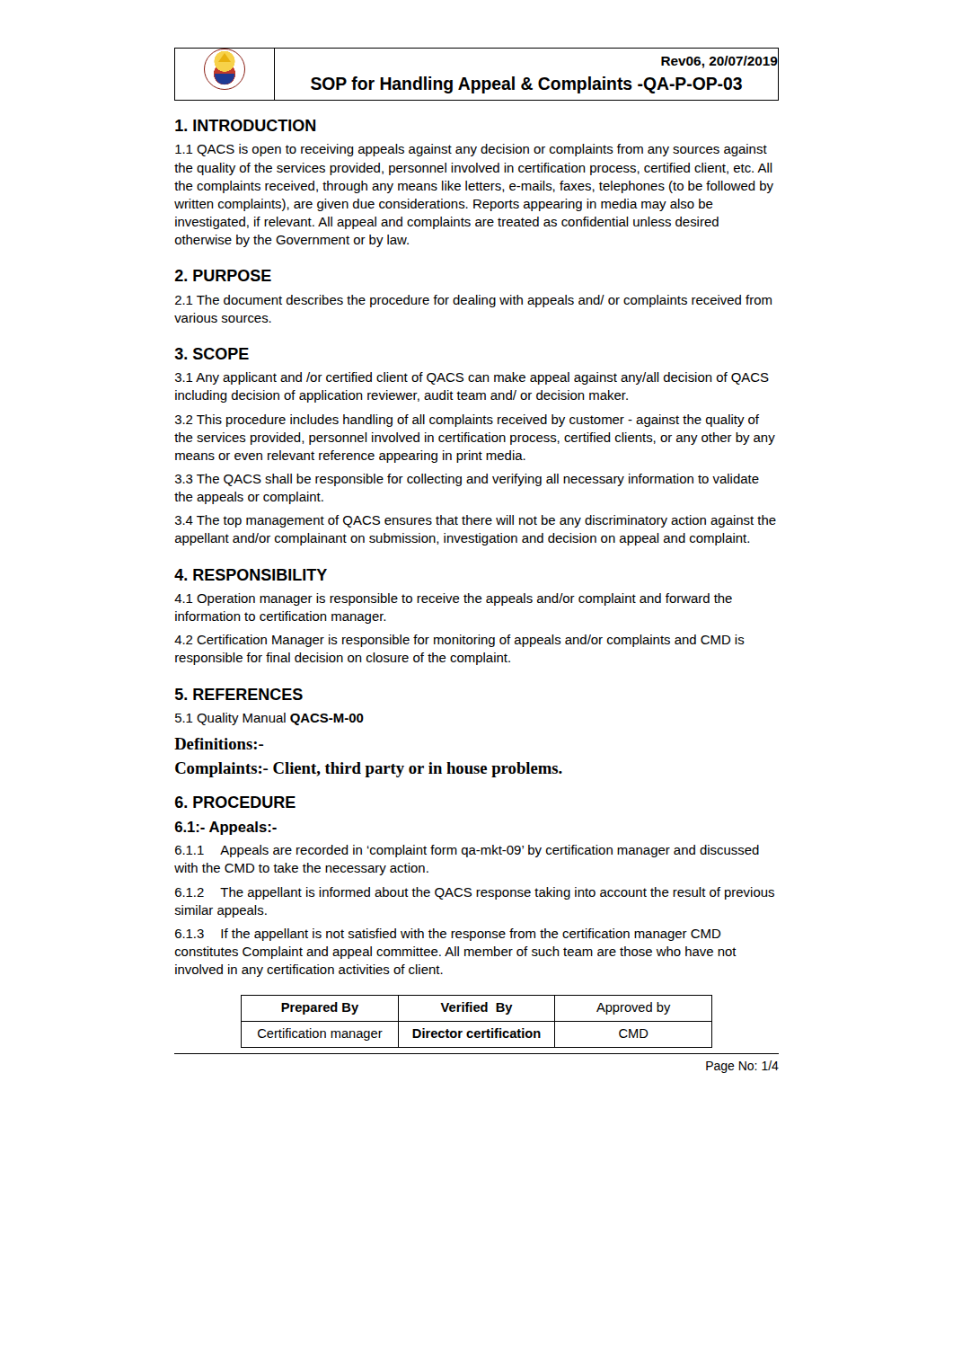| | Rev06, 20/07/2019 SOP for Handling Appeal & Complaints -QA-P-OP-03 |
1. INTRODUCTION
1.1 QACS is open to receiving appeals against any decision or complaints from any sources against the quality of the services provided, personnel involved in certification process, certified client, etc. All the complaints received, through any means like letters, e-mails, faxes, telephones (to be followed by written complaints), are given due considerations. Reports appearing in media may also be investigated, if relevant. All appeal and complaints are treated as confidential unless desired otherwise by the Government or by law.
2. PURPOSE
2.1 The document describes the procedure for dealing with appeals and/ or complaints received from various sources.
3. SCOPE
3.1 Any applicant and /or certified client of QACS can make appeal against any/all decision of QACS including decision of application reviewer, audit team and/ or decision maker.
3.2 This procedure includes handling of all complaints received by customer - against the quality of the services provided, personnel involved in certification process, certified clients, or any other by any means or even relevant reference appearing in print media.
3.3 The QACS shall be responsible for collecting and verifying all necessary information to validate the appeals or complaint.
3.4 The top management of QACS ensures that there will not be any discriminatory action against the appellant and/or complainant on submission, investigation and decision on appeal and complaint.
4. RESPONSIBILITY
4.1 Operation manager is responsible to receive the appeals and/or complaint and forward the information to certification manager.
4.2 Certification Manager is responsible for monitoring of appeals and/or complaints and CMD is responsible for final decision on closure of the complaint.
5. REFERENCES
5.1 Quality Manual QACS-M-00
Definitions:-
Complaints:- Client, third party or in house problems.
6. PROCEDURE
6.1:- Appeals:-
6.1.1 Appeals are recorded in ‘complaint form qa-mkt-09’ by certification manager and discussed with the CMD to take the necessary action.
6.1.2 The appellant is informed about the QACS response taking into account the result of previous similar appeals.
6.1.3 If the appellant is not satisfied with the response from the certification manager CMD constitutes Complaint and appeal committee. All member of such team are those who have not involved in any certification activities of client.
| Prepared By | Verified By | Approved by |
| Certification manager | Director certification | CMD |
Page No: 1/4